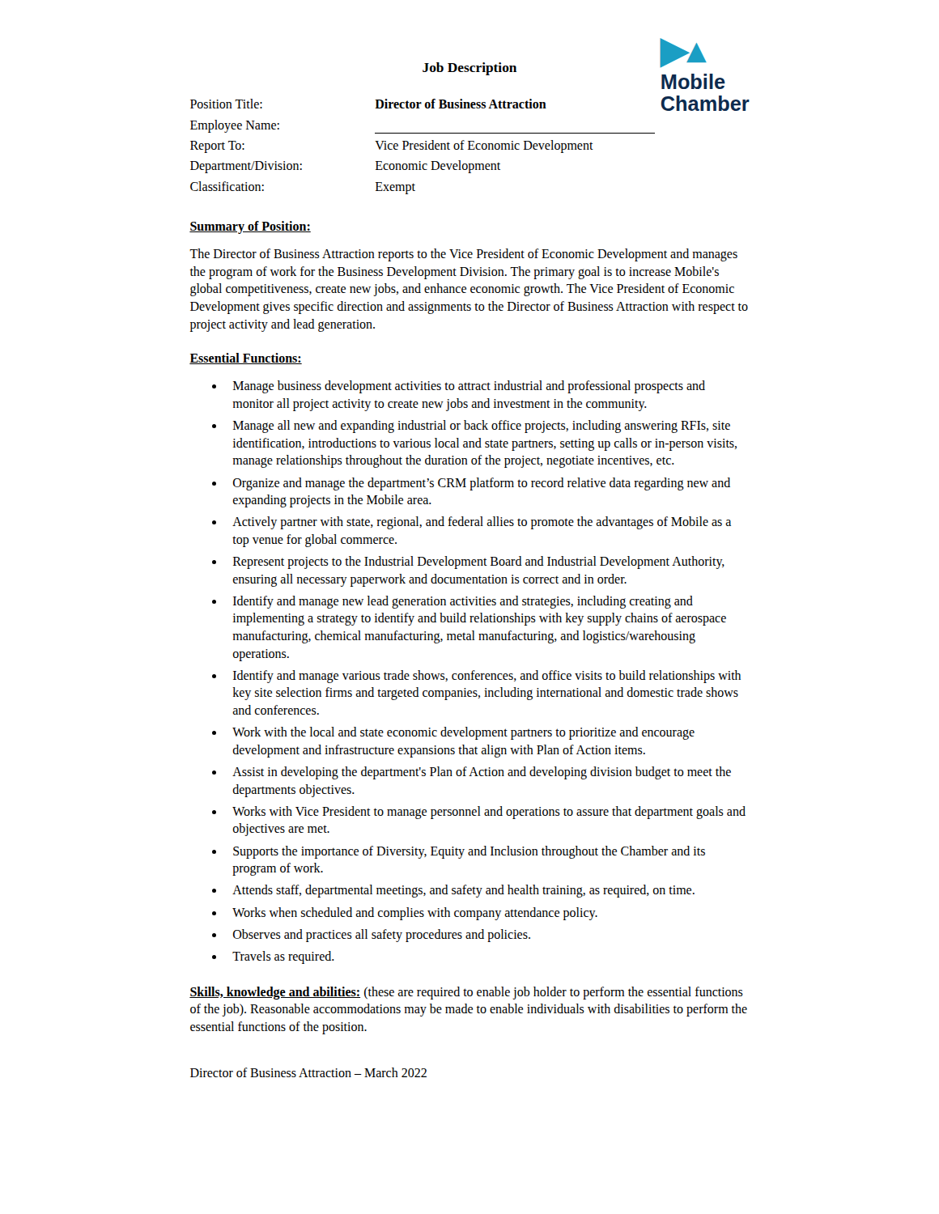▶▴ Mobile
Chamber
Job Description
| Position Title: | Director of Business Attraction |
| Employee Name: | |
| Report To: | Vice President of Economic Development |
| Department/Division: | Economic Development |
| Classification: | Exempt |
Summary of Position:
The Director of Business Attraction reports to the Vice President of Economic Development and manages the program of work for the Business Development Division. The primary goal is to increase Mobile's global competitiveness, create new jobs, and enhance economic growth. The Vice President of Economic Development gives specific direction and assignments to the Director of Business Attraction with respect to project activity and lead generation.
Essential Functions:
Manage business development activities to attract industrial and professional prospects and monitor all project activity to create new jobs and investment in the community.
Manage all new and expanding industrial or back office projects, including answering RFIs, site identification, introductions to various local and state partners, setting up calls or in-person visits, manage relationships throughout the duration of the project, negotiate incentives, etc.
Organize and manage the department’s CRM platform to record relative data regarding new and expanding projects in the Mobile area.
Actively partner with state, regional, and federal allies to promote the advantages of Mobile as a top venue for global commerce.
Represent projects to the Industrial Development Board and Industrial Development Authority, ensuring all necessary paperwork and documentation is correct and in order.
Identify and manage new lead generation activities and strategies, including creating and implementing a strategy to identify and build relationships with key supply chains of aerospace manufacturing, chemical manufacturing, metal manufacturing, and logistics/warehousing operations.
Identify and manage various trade shows, conferences, and office visits to build relationships with key site selection firms and targeted companies, including international and domestic trade shows and conferences.
Work with the local and state economic development partners to prioritize and encourage development and infrastructure expansions that align with Plan of Action items.
Assist in developing the department's Plan of Action and developing division budget to meet the departments objectives.
Works with Vice President to manage personnel and operations to assure that department goals and objectives are met.
Supports the importance of Diversity, Equity and Inclusion throughout the Chamber and its program of work.
Attends staff, departmental meetings, and safety and health training, as required, on time.
Works when scheduled and complies with company attendance policy.
Observes and practices all safety procedures and policies.
Travels as required.
Skills, knowledge and abilities: (these are required to enable job holder to perform the essential functions of the job). Reasonable accommodations may be made to enable individuals with disabilities to perform the essential functions of the position.
Director of Business Attraction – March 2022